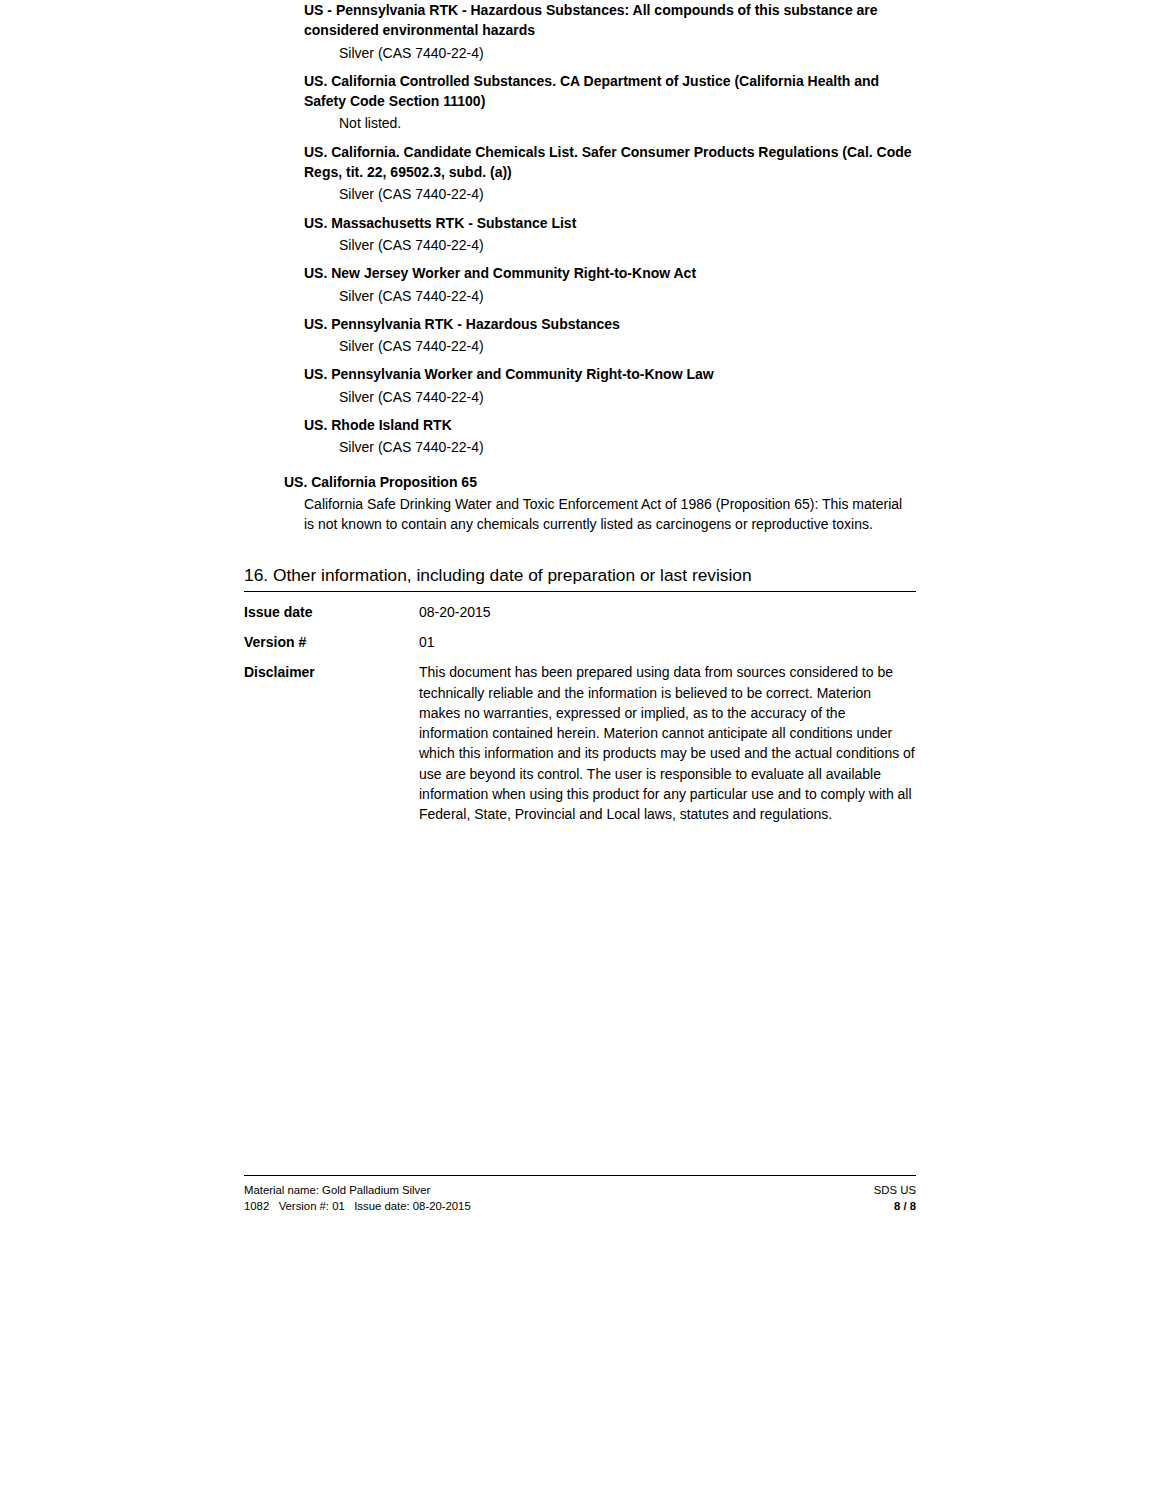US - Pennsylvania RTK - Hazardous Substances: All compounds of this substance are considered environmental hazards
Silver (CAS 7440-22-4)
US. California Controlled Substances. CA Department of Justice (California Health and Safety Code Section 11100)
Not listed.
US. California. Candidate Chemicals List. Safer Consumer Products Regulations (Cal. Code Regs, tit. 22, 69502.3, subd. (a))
Silver (CAS 7440-22-4)
US. Massachusetts RTK - Substance List
Silver (CAS 7440-22-4)
US. New Jersey Worker and Community Right-to-Know Act
Silver (CAS 7440-22-4)
US. Pennsylvania RTK - Hazardous Substances
Silver (CAS 7440-22-4)
US. Pennsylvania Worker and Community Right-to-Know Law
Silver (CAS 7440-22-4)
US. Rhode Island RTK
Silver (CAS 7440-22-4)
US. California Proposition 65
California Safe Drinking Water and Toxic Enforcement Act of 1986 (Proposition 65): This material is not known to contain any chemicals currently listed as carcinogens or reproductive toxins.
16. Other information, including date of preparation or last revision
| Issue date | 08-20-2015 |
| Version # | 01 |
| Disclaimer | This document has been prepared using data from sources considered to be technically reliable and the information is believed to be correct. Materion makes no warranties, expressed or implied, as to the accuracy of the information contained herein. Materion cannot anticipate all conditions under which this information and its products may be used and the actual conditions of use are beyond its control. The user is responsible to evaluate all available information when using this product for any particular use and to comply with all Federal, State, Provincial and Local laws, statutes and regulations. |
| Material name: Gold Palladium Silver | SDS US |
| 1082 Version #: 01 Issue date: 08-20-2015 | 8 / 8 |